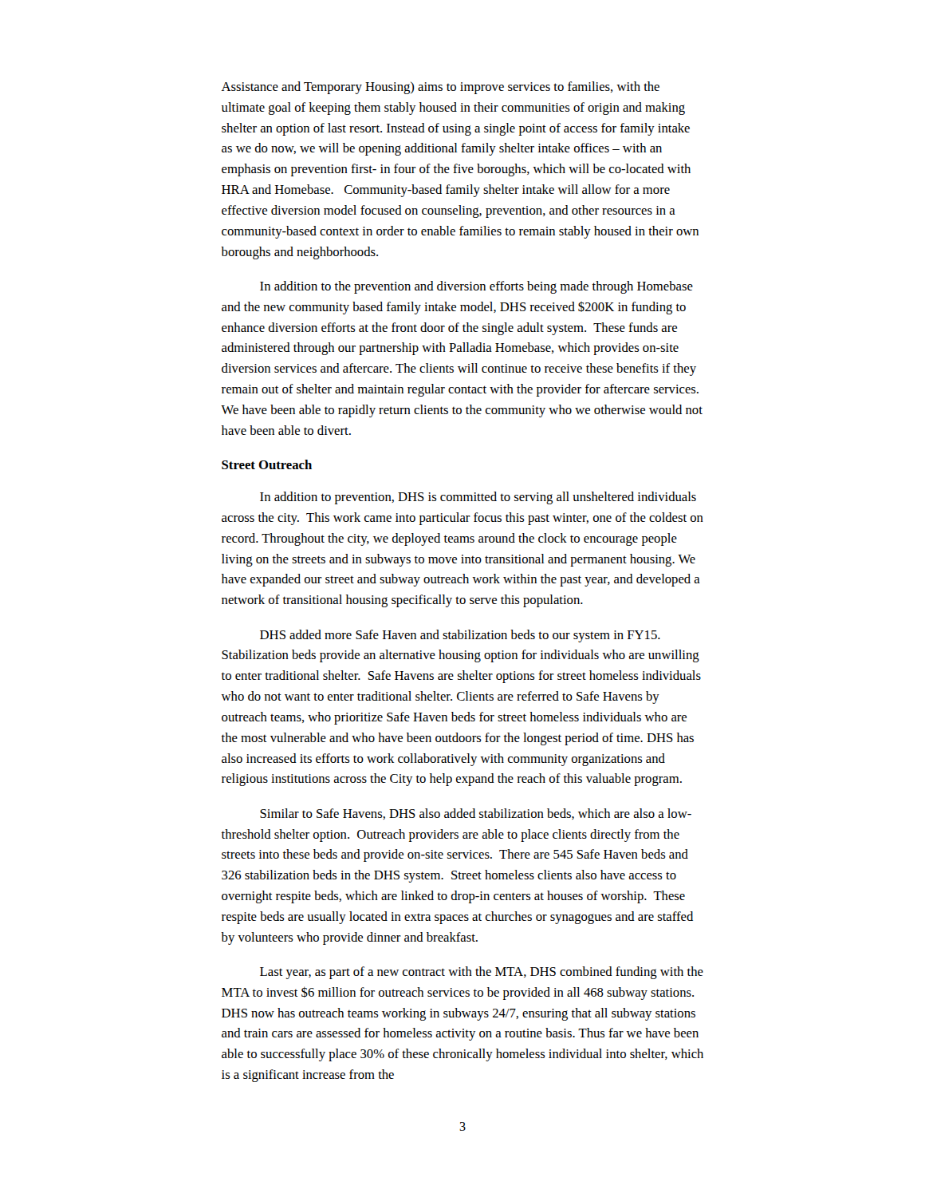Assistance and Temporary Housing) aims to improve services to families, with the ultimate goal of keeping them stably housed in their communities of origin and making shelter an option of last resort. Instead of using a single point of access for family intake as we do now, we will be opening additional family shelter intake offices – with an emphasis on prevention first- in four of the five boroughs, which will be co-located with HRA and Homebase. Community-based family shelter intake will allow for a more effective diversion model focused on counseling, prevention, and other resources in a community-based context in order to enable families to remain stably housed in their own boroughs and neighborhoods.
In addition to the prevention and diversion efforts being made through Homebase and the new community based family intake model, DHS received $200K in funding to enhance diversion efforts at the front door of the single adult system. These funds are administered through our partnership with Palladia Homebase, which provides on-site diversion services and aftercare. The clients will continue to receive these benefits if they remain out of shelter and maintain regular contact with the provider for aftercare services. We have been able to rapidly return clients to the community who we otherwise would not have been able to divert.
Street Outreach
In addition to prevention, DHS is committed to serving all unsheltered individuals across the city. This work came into particular focus this past winter, one of the coldest on record. Throughout the city, we deployed teams around the clock to encourage people living on the streets and in subways to move into transitional and permanent housing. We have expanded our street and subway outreach work within the past year, and developed a network of transitional housing specifically to serve this population.
DHS added more Safe Haven and stabilization beds to our system in FY15. Stabilization beds provide an alternative housing option for individuals who are unwilling to enter traditional shelter. Safe Havens are shelter options for street homeless individuals who do not want to enter traditional shelter. Clients are referred to Safe Havens by outreach teams, who prioritize Safe Haven beds for street homeless individuals who are the most vulnerable and who have been outdoors for the longest period of time. DHS has also increased its efforts to work collaboratively with community organizations and religious institutions across the City to help expand the reach of this valuable program.
Similar to Safe Havens, DHS also added stabilization beds, which are also a low-threshold shelter option. Outreach providers are able to place clients directly from the streets into these beds and provide on-site services. There are 545 Safe Haven beds and 326 stabilization beds in the DHS system. Street homeless clients also have access to overnight respite beds, which are linked to drop-in centers at houses of worship. These respite beds are usually located in extra spaces at churches or synagogues and are staffed by volunteers who provide dinner and breakfast.
Last year, as part of a new contract with the MTA, DHS combined funding with the MTA to invest $6 million for outreach services to be provided in all 468 subway stations. DHS now has outreach teams working in subways 24/7, ensuring that all subway stations and train cars are assessed for homeless activity on a routine basis. Thus far we have been able to successfully place 30% of these chronically homeless individual into shelter, which is a significant increase from the
3